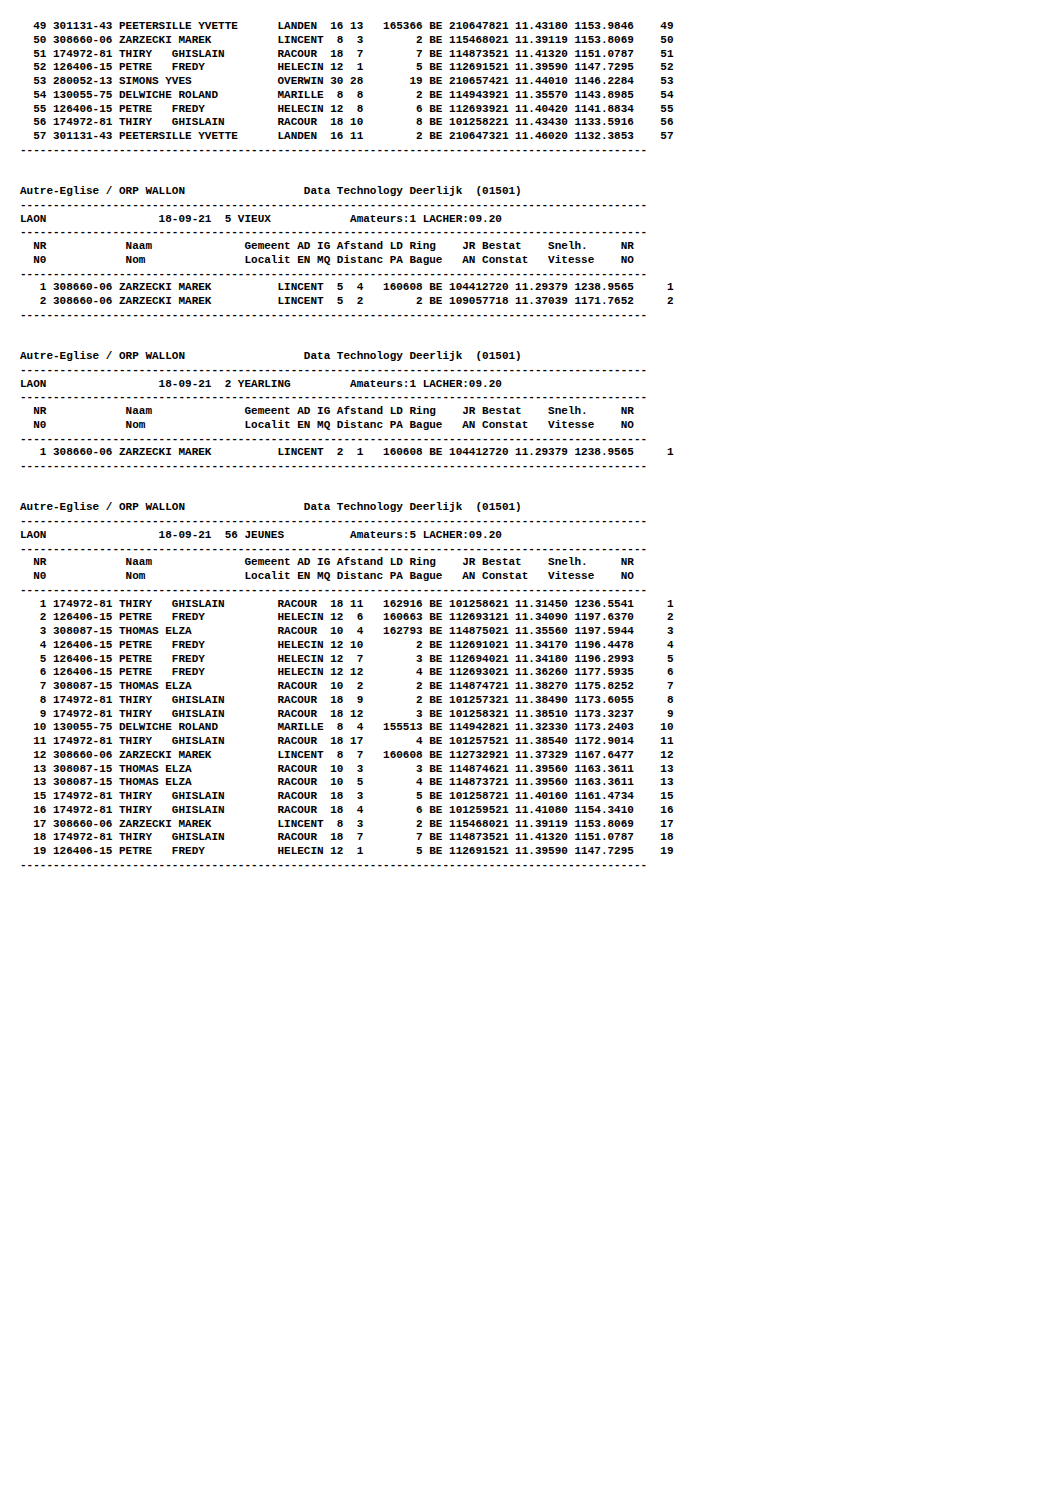49 301131-43 PEETERSILLE YVETTE      LANDEN  16 13   165366 BE 210647821 11.43180 1153.9846    49
  50 308660-06 ZARZECKI MAREK          LINCENT  8  3        2 BE 115468021 11.39119 1153.8069    50
  51 174972-81 THIRY   GHISLAIN        RACOUR  18  7        7 BE 114873521 11.41320 1151.0787    51
  52 126406-15 PETRE   FREDY           HELECIN 12  1        5 BE 112691521 11.39590 1147.7295    52
  53 280052-13 SIMONS YVES             OVERWIN 30 28       19 BE 210657421 11.44010 1146.2284    53
  54 130055-75 DELWICHE ROLAND         MARILLE  8  8        2 BE 114943921 11.35570 1143.8985    54
  55 126406-15 PETRE   FREDY           HELECIN 12  8        6 BE 112693921 11.40420 1141.8834    55
  56 174972-81 THIRY   GHISLAIN        RACOUR  18 10        8 BE 101258221 11.43430 1133.5916    56
  57 301131-43 PEETERSILLE YVETTE      LANDEN  16 11        2 BE 210647321 11.46020 1132.3853    57
-----------------------------------------------------------------------------------------------


Autre-Eglise / ORP WALLON                  Data Technology Deerlijk  (01501)
-----------------------------------------------------------------------------------------------
LAON                 18-09-21  5 VIEUX            Amateurs:1 LACHER:09.20
-----------------------------------------------------------------------------------------------
  NR            Naam              Gemeent AD IG Afstand LD Ring    JR Bestat    Snelh.     NR
  N0            Nom               Localit EN MQ Distanc PA Bague   AN Constat   Vitesse    NO
-----------------------------------------------------------------------------------------------
   1 308660-06 ZARZECKI MAREK          LINCENT  5  4   160608 BE 104412720 11.29379 1238.9565     1
   2 308660-06 ZARZECKI MAREK          LINCENT  5  2        2 BE 109057718 11.37039 1171.7652     2
-----------------------------------------------------------------------------------------------


Autre-Eglise / ORP WALLON                  Data Technology Deerlijk  (01501)
-----------------------------------------------------------------------------------------------
LAON                 18-09-21  2 YEARLING         Amateurs:1 LACHER:09.20
-----------------------------------------------------------------------------------------------
  NR            Naam              Gemeent AD IG Afstand LD Ring    JR Bestat    Snelh.     NR
  N0            Nom               Localit EN MQ Distanc PA Bague   AN Constat   Vitesse    NO
-----------------------------------------------------------------------------------------------
   1 308660-06 ZARZECKI MAREK          LINCENT  2  1   160608 BE 104412720 11.29379 1238.9565     1
-----------------------------------------------------------------------------------------------


Autre-Eglise / ORP WALLON                  Data Technology Deerlijk  (01501)
-----------------------------------------------------------------------------------------------
LAON                 18-09-21  56 JEUNES          Amateurs:5 LACHER:09.20
-----------------------------------------------------------------------------------------------
  NR            Naam              Gemeent AD IG Afstand LD Ring    JR Bestat    Snelh.     NR
  N0            Nom               Localit EN MQ Distanc PA Bague   AN Constat   Vitesse    NO
-----------------------------------------------------------------------------------------------
   1 174972-81 THIRY   GHISLAIN        RACOUR  18 11   162916 BE 101258621 11.31450 1236.5541     1
   2 126406-15 PETRE   FREDY           HELECIN 12  6   160663 BE 112693121 11.34090 1197.6370     2
   3 308087-15 THOMAS ELZA             RACOUR  10  4   162793 BE 114875021 11.35560 1197.5944     3
   4 126406-15 PETRE   FREDY           HELECIN 12 10        2 BE 112691021 11.34170 1196.4478     4
   5 126406-15 PETRE   FREDY           HELECIN 12  7        3 BE 112694021 11.34180 1196.2993     5
   6 126406-15 PETRE   FREDY           HELECIN 12 12        4 BE 112693021 11.36260 1177.5935     6
   7 308087-15 THOMAS ELZA             RACOUR  10  2        2 BE 114874721 11.38270 1175.8252     7
   8 174972-81 THIRY   GHISLAIN        RACOUR  18  9        2 BE 101257321 11.38490 1173.6055     8
   9 174972-81 THIRY   GHISLAIN        RACOUR  18 12        3 BE 101258321 11.38510 1173.3237     9
  10 130055-75 DELWICHE ROLAND         MARILLE  8  4   155513 BE 114942821 11.32330 1173.2403    10
  11 174972-81 THIRY   GHISLAIN        RACOUR  18 17        4 BE 101257521 11.38540 1172.9014    11
  12 308660-06 ZARZECKI MAREK          LINCENT  8  7   160608 BE 112732921 11.37329 1167.6477    12
  13 308087-15 THOMAS ELZA             RACOUR  10  3        3 BE 114874621 11.39560 1163.3611    13
  13 308087-15 THOMAS ELZA             RACOUR  10  5        4 BE 114873721 11.39560 1163.3611    13
  15 174972-81 THIRY   GHISLAIN        RACOUR  18  3        5 BE 101258721 11.40160 1161.4734    15
  16 174972-81 THIRY   GHISLAIN        RACOUR  18  4        6 BE 101259521 11.41080 1154.3410    16
  17 308660-06 ZARZECKI MAREK          LINCENT  8  3        2 BE 115468021 11.39119 1153.8069    17
  18 174972-81 THIRY   GHISLAIN        RACOUR  18  7        7 BE 114873521 11.41320 1151.0787    18
  19 126406-15 PETRE   FREDY           HELECIN 12  1        5 BE 112691521 11.39590 1147.7295    19
-----------------------------------------------------------------------------------------------